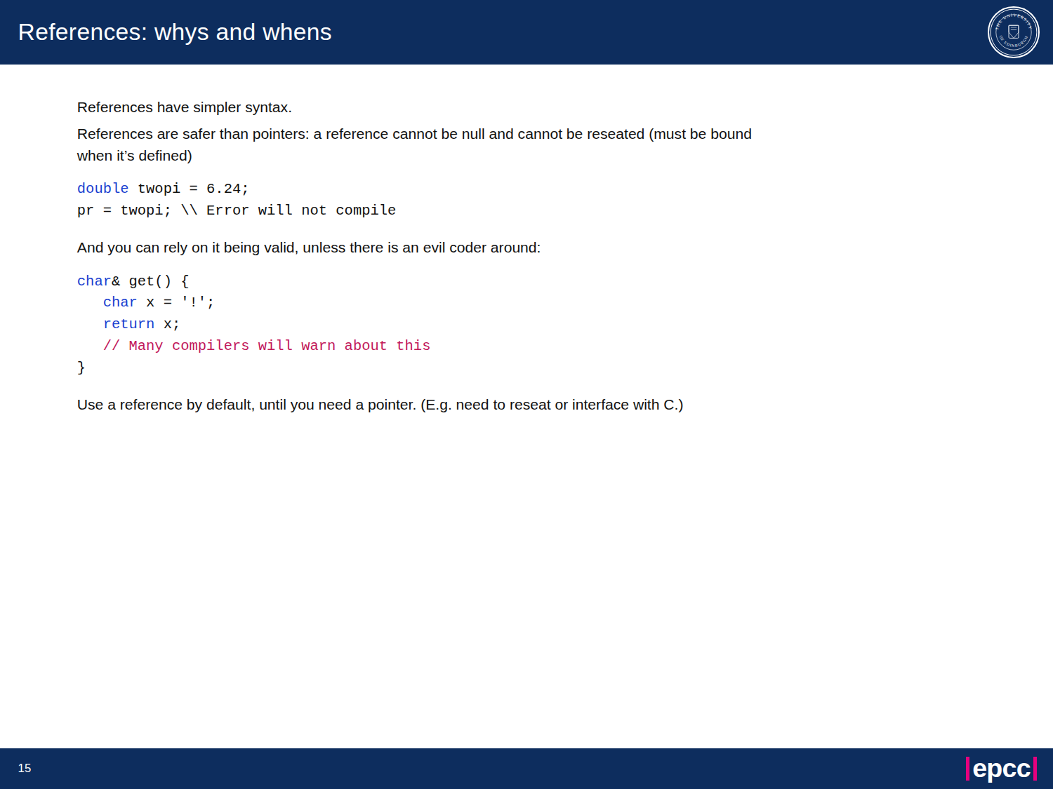References: whys and whens
THE UNIVERSITY OF EDINBURGH
References have simpler syntax.
References are safer than pointers: a reference cannot be null and cannot be reseated (must be bound when it’s defined)
double twopi = 6.24;
pr = twopi; \\ Error will not compile
And you can rely on it being valid, unless there is an evil coder around:
char& get() {
   char x = '!';
   return x;
   // Many compilers will warn about this
}
Use a reference by default, until you need a pointer. (E.g. need to reseat or interface with C.)
15 epcc